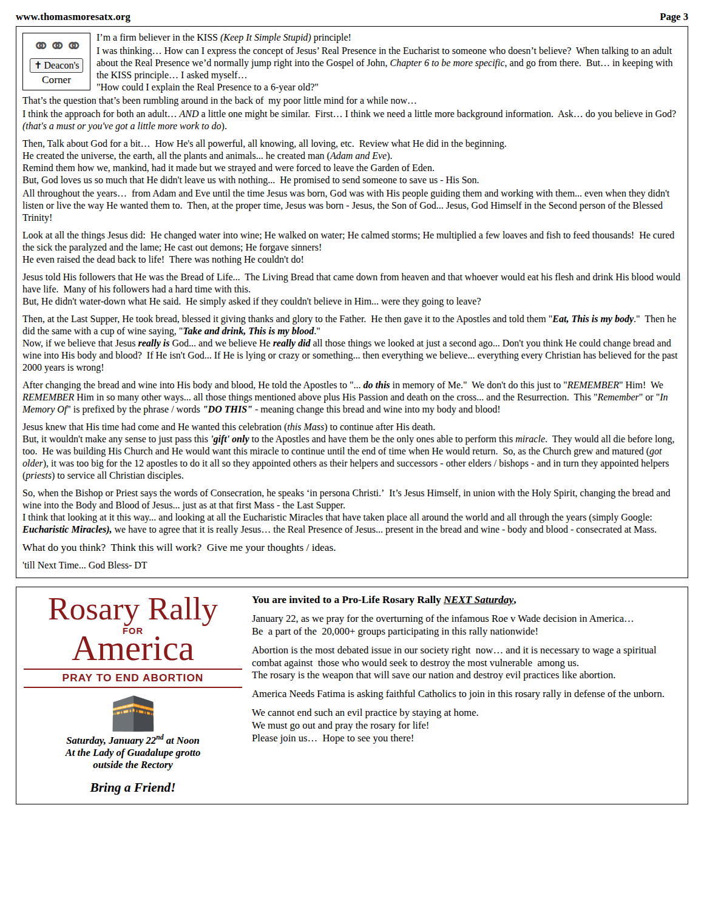www.thomasmoresatx.org Page 3
⚭⚭⚭
✝ Deacon's
Corner
I’m a firm believer in the KISS (Keep It Simple Stupid) principle!
I was thinking… How can I express the concept of Jesus’ Real Presence in the Eucharist to someone who doesn’t believe? When talking to an adult about the Real Presence we’d normally jump right into the Gospel of John, Chapter 6 to be more specific, and go from there. But… in keeping with the KISS principle… I asked myself…
"How could I explain the Real Presence to a 6-year old?"
That’s the question that’s been rumbling around in the back of my poor little mind for a while now…
I think the approach for both an adult… AND a little one might be similar. First… I think we need a little more background information. Ask… do you believe in God? (that's a must or you've got a little more work to do).
Then, Talk about God for a bit… How He's all powerful, all knowing, all loving, etc. Review what He did in the beginning.
He created the universe, the earth, all the plants and animals... he created man (Adam and Eve).
Remind them how we, mankind, had it made but we strayed and were forced to leave the Garden of Eden.
But, God loves us so much that He didn't leave us with nothing... He promised to send someone to save us - His Son.
All throughout the years… from Adam and Eve until the time Jesus was born, God was with His people guiding them and working with them... even when they didn't listen or live the way He wanted them to. Then, at the proper time, Jesus was born - Jesus, the Son of God... Jesus, God Himself in the Second person of the Blessed Trinity!
Look at all the things Jesus did: He changed water into wine; He walked on water; He calmed storms; He multiplied a few loaves and fish to feed thousands! He cured the sick the paralyzed and the lame; He cast out demons; He forgave sinners!
He even raised the dead back to life! There was nothing He couldn't do!
Jesus told His followers that He was the Bread of Life... The Living Bread that came down from heaven and that whoever would eat his flesh and drink His blood would have life. Many of his followers had a hard time with this.
But, He didn't water-down what He said. He simply asked if they couldn't believe in Him... were they going to leave?
Then, at the Last Supper, He took bread, blessed it giving thanks and glory to the Father. He then gave it to the Apostles and told them "Eat, This is my body." Then he did the same with a cup of wine saying, "Take and drink, This is my blood."
Now, if we believe that Jesus really is God... and we believe He really did all those things we looked at just a second ago... Don't you think He could change bread and wine into His body and blood? If He isn't God... If He is lying or crazy or something... then everything we believe... everything every Christian has believed for the past 2000 years is wrong!
After changing the bread and wine into His body and blood, He told the Apostles to "... do this in memory of Me." We don't do this just to "REMEMBER" Him! We REMEMBER Him in so many other ways... all those things mentioned above plus His Passion and death on the cross... and the Resurrection. This "Remember" or "In Memory Of" is prefixed by the phrase / words "DO THIS" - meaning change this bread and wine into my body and blood!
Jesus knew that His time had come and He wanted this celebration (this Mass) to continue after His death.
But, it wouldn't make any sense to just pass this 'gift' only to the Apostles and have them be the only ones able to perform this miracle. They would all die before long, too. He was building His Church and He would want this miracle to continue until the end of time when He would return. So, as the Church grew and matured (got older), it was too big for the 12 apostles to do it all so they appointed others as their helpers and successors - other elders / bishops - and in turn they appointed helpers (priests) to service all Christian disciples.
So, when the Bishop or Priest says the words of Consecration, he speaks ‘in persona Christi.’ It’s Jesus Himself, in union with the Holy Spirit, changing the bread and wine into the Body and Blood of Jesus... just as at that first Mass - the Last Supper.
I think that looking at it this way... and looking at all the Eucharistic Miracles that have taken place all around the world and all through the years (simply Google: Eucharistic Miracles), we have to agree that it is really Jesus… the Real Presence of Jesus... present in the bread and wine - body and blood - consecrated at Mass.
What do you think? Think this will work? Give me your thoughts / ideas.
'till Next Time... God Bless- DT
Rosary Rally
FOR
America
PRAY TO END ABORTION
🕋
Saturday, January 22nd at Noon
At the Lady of Guadalupe grotto
outside the Rectory
Bring a Friend!
You are invited to a Pro-Life Rosary Rally NEXT Saturday,
January 22, as we pray for the overturning of the infamous Roe v Wade decision in America…
Be a part of the 20,000+ groups participating in this rally nationwide!
Abortion is the most debated issue in our society right now… and it is necessary to wage a spiritual combat against those who would seek to destroy the most vulnerable among us.
The rosary is the weapon that will save our nation and destroy evil practices like abortion.
America Needs Fatima is asking faithful Catholics to join in this rosary rally in defense of the unborn.
We cannot end such an evil practice by staying at home.
We must go out and pray the rosary for life!
Please join us… Hope to see you there!